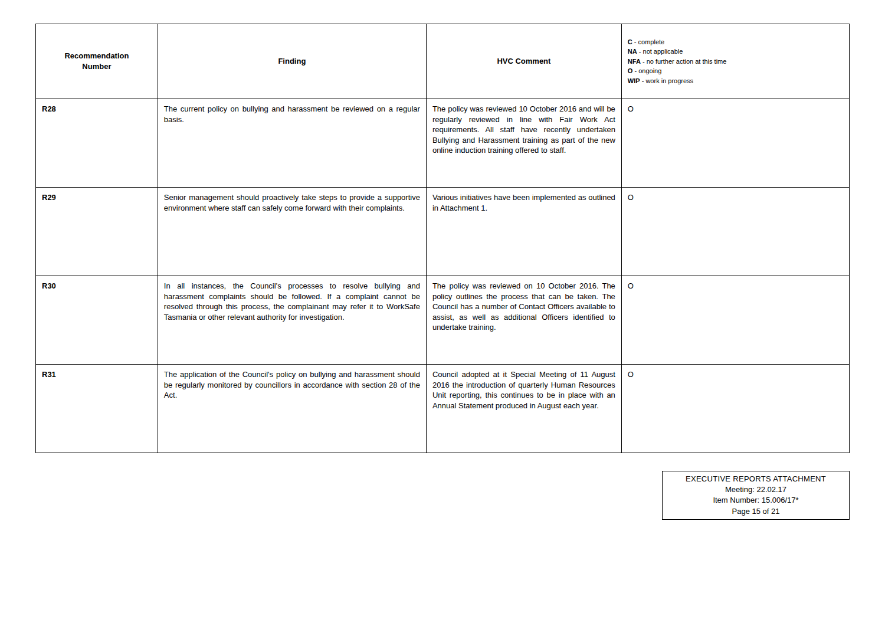| Recommendation Number | Finding | HVC Comment | C - complete NA - not applicable NFA - no further action at this time O - ongoing WIP - work in progress |
| --- | --- | --- | --- |
| R28 | The current policy on bullying and harassment be reviewed on a regular basis. | The policy was reviewed 10 October 2016 and will be regularly reviewed in line with Fair Work Act requirements. All staff have recently undertaken Bullying and Harassment training as part of the new online induction training offered to staff. | O |
| R29 | Senior management should proactively take steps to provide a supportive environment where staff can safely come forward with their complaints. | Various initiatives have been implemented as outlined in Attachment 1. | O |
| R30 | In all instances, the Council's processes to resolve bullying and harassment complaints should be followed. If a complaint cannot be resolved through this process, the complainant may refer it to WorkSafe Tasmania or other relevant authority for investigation. | The policy was reviewed on 10 October 2016. The policy outlines the process that can be taken. The Council has a number of Contact Officers available to assist, as well as additional Officers identified to undertake training. | O |
| R31 | The application of the Council's policy on bullying and harassment should be regularly monitored by councillors in accordance with section 28 of the Act. | Council adopted at it Special Meeting of 11 August 2016 the introduction of quarterly Human Resources Unit reporting, this continues to be in place with an Annual Statement produced in August each year. | O |
EXECUTIVE REPORTS ATTACHMENT
Meeting: 22.02.17
Item Number: 15.006/17*
Page 15 of 21